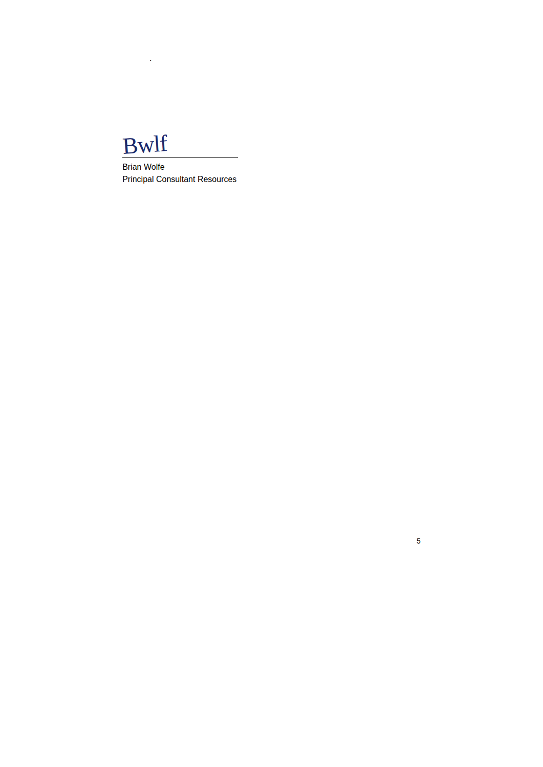.
Bwlf
Brian Wolfe
Principal Consultant Resources
5